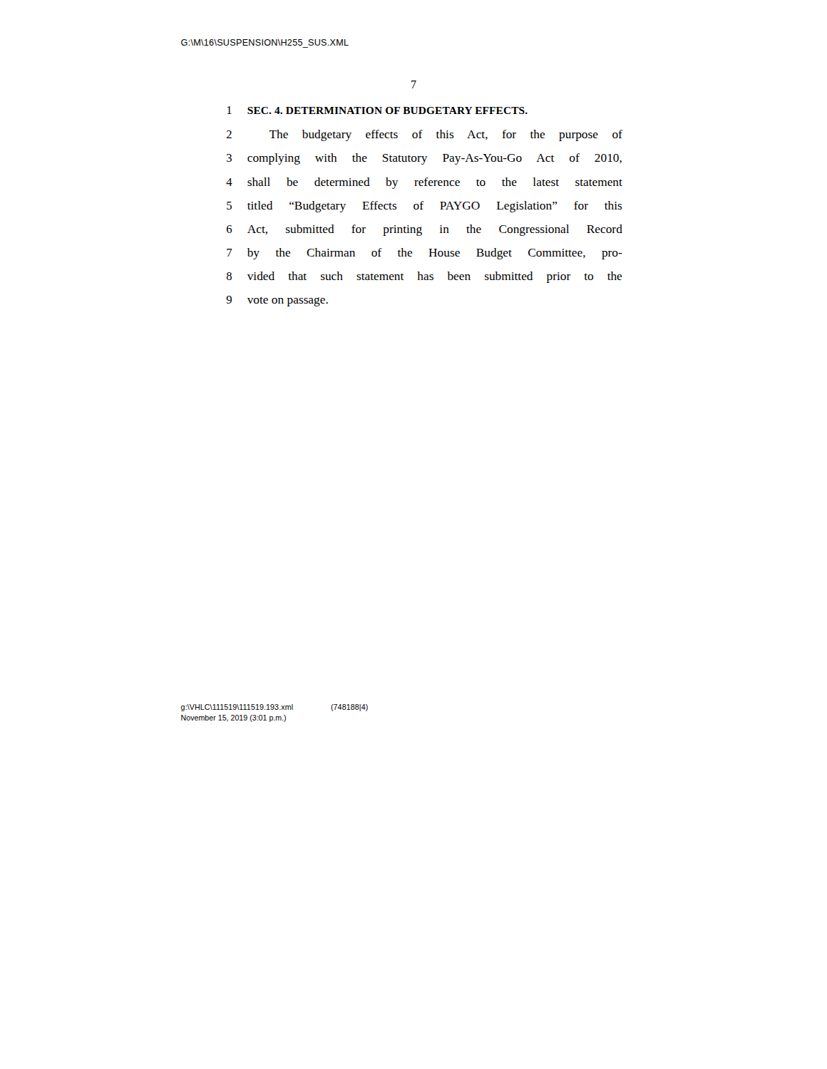G:\M\16\SUSPENSION\H255_SUS.XML
7
1
SEC. 4. DETERMINATION OF BUDGETARY EFFECTS.
2
The budgetary effects of this Act, for the purpose of
3
complying with the Statutory Pay-As-You-Go Act of 2010,
4
shall be determined by reference to the latest statement
5
titled “Budgetary Effects of PAYGO Legislation” for this
6
Act, submitted for printing in the Congressional Record
7
by the Chairman of the House Budget Committee, pro-
8
vided that such statement has been submitted prior to the
9
vote on passage.
g:\VHLC\111519\111519.193.xml (748188|4)
November 15, 2019 (3:01 p.m.)